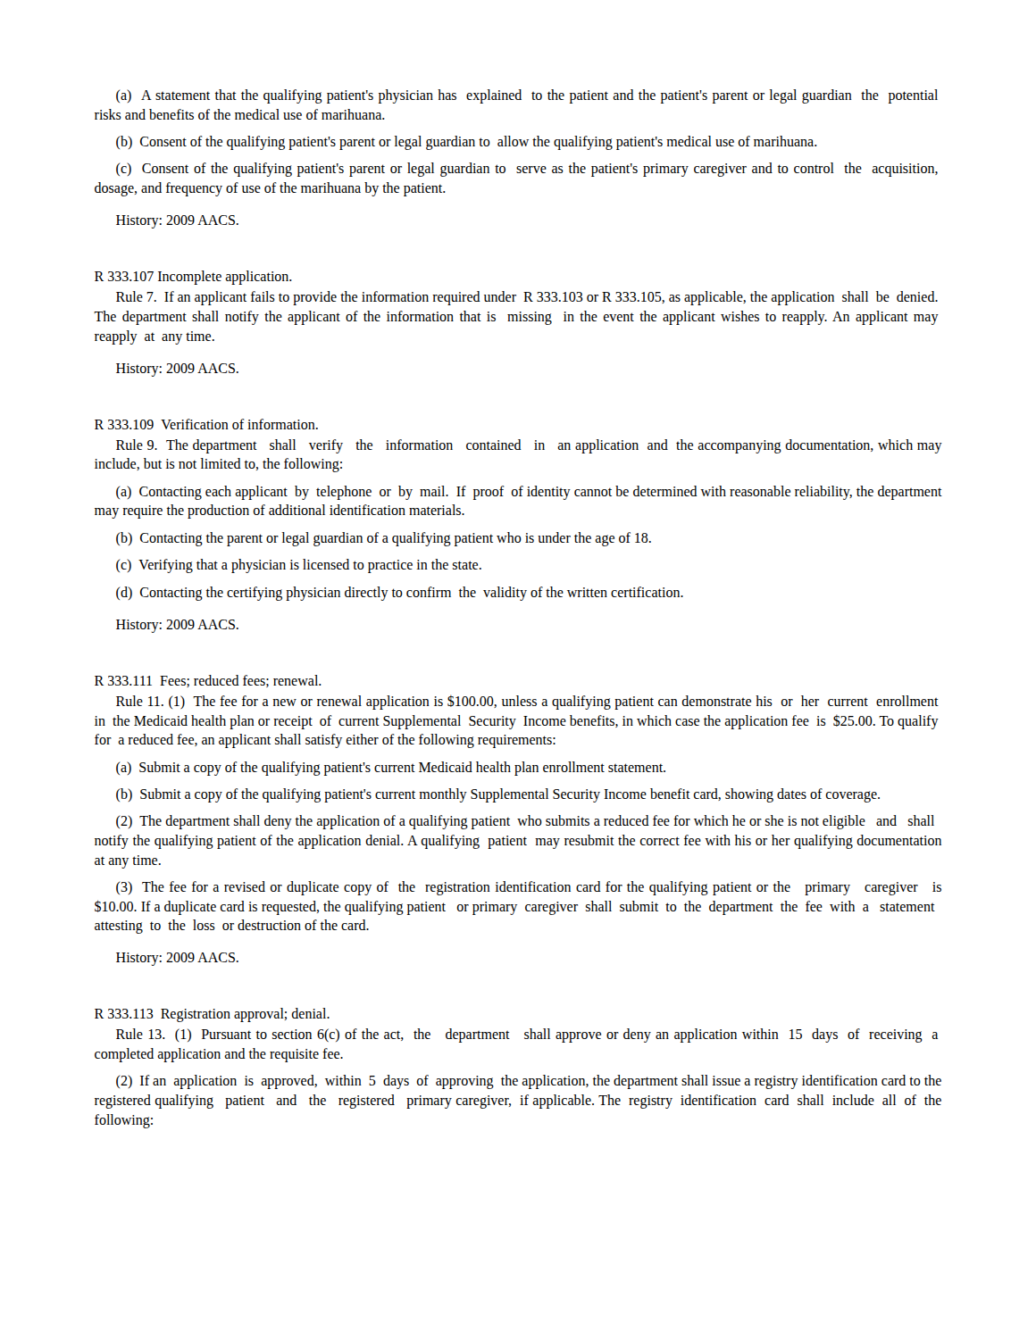(a) A statement that the qualifying patient's physician has explained to the patient and the patient's parent or legal guardian the potential risks and benefits of the medical use of marihuana.
(b) Consent of the qualifying patient's parent or legal guardian to allow the qualifying patient's medical use of marihuana.
(c) Consent of the qualifying patient's parent or legal guardian to serve as the patient's primary caregiver and to control the acquisition, dosage, and frequency of use of the marihuana by the patient.
History: 2009 AACS.
R 333.107 Incomplete application.
Rule 7. If an applicant fails to provide the information required under R 333.103 or R 333.105, as applicable, the application shall be denied. The department shall notify the applicant of the information that is missing in the event the applicant wishes to reapply. An applicant may reapply at any time.
History: 2009 AACS.
R 333.109 Verification of information.
Rule 9. The department shall verify the information contained in an application and the accompanying documentation, which may include, but is not limited to, the following:
(a) Contacting each applicant by telephone or by mail. If proof of identity cannot be determined with reasonable reliability, the department may require the production of additional identification materials.
(b) Contacting the parent or legal guardian of a qualifying patient who is under the age of 18.
(c) Verifying that a physician is licensed to practice in the state.
(d) Contacting the certifying physician directly to confirm the validity of the written certification.
History: 2009 AACS.
R 333.111 Fees; reduced fees; renewal.
Rule 11. (1) The fee for a new or renewal application is $100.00, unless a qualifying patient can demonstrate his or her current enrollment in the Medicaid health plan or receipt of current Supplemental Security Income benefits, in which case the application fee is $25.00. To qualify for a reduced fee, an applicant shall satisfy either of the following requirements:
(a) Submit a copy of the qualifying patient's current Medicaid health plan enrollment statement.
(b) Submit a copy of the qualifying patient's current monthly Supplemental Security Income benefit card, showing dates of coverage.
(2) The department shall deny the application of a qualifying patient who submits a reduced fee for which he or she is not eligible and shall notify the qualifying patient of the application denial. A qualifying patient may resubmit the correct fee with his or her qualifying documentation at any time.
(3) The fee for a revised or duplicate copy of the registration identification card for the qualifying patient or the primary caregiver is $10.00. If a duplicate card is requested, the qualifying patient or primary caregiver shall submit to the department the fee with a statement attesting to the loss or destruction of the card.
History: 2009 AACS.
R 333.113 Registration approval; denial.
Rule 13. (1) Pursuant to section 6(c) of the act, the department shall approve or deny an application within 15 days of receiving a completed application and the requisite fee.
(2) If an application is approved, within 5 days of approving the application, the department shall issue a registry identification card to the registered qualifying patient and the registered primary caregiver, if applicable. The registry identification card shall include all of the following: